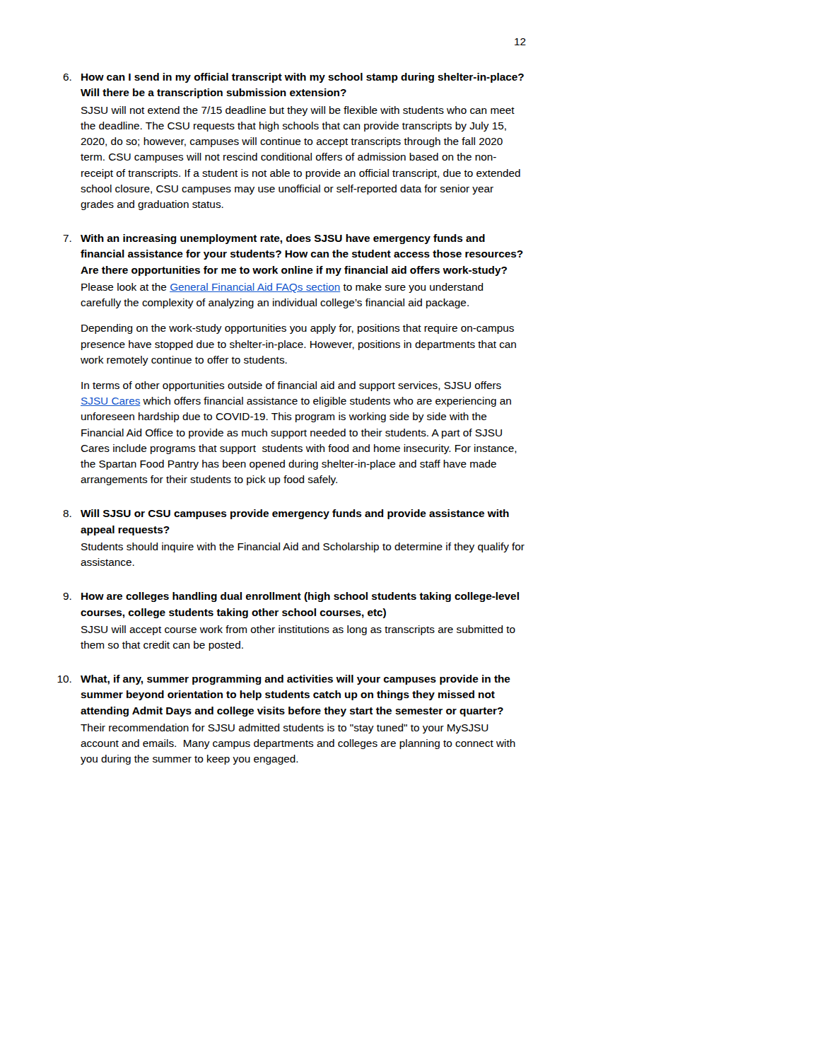12
How can I send in my official transcript with my school stamp during shelter-in-place? Will there be a transcription submission extension?
SJSU will not extend the 7/15 deadline but they will be flexible with students who can meet the deadline. The CSU requests that high schools that can provide transcripts by July 15, 2020, do so; however, campuses will continue to accept transcripts through the fall 2020 term. CSU campuses will not rescind conditional offers of admission based on the non-receipt of transcripts. If a student is not able to provide an official transcript, due to extended school closure, CSU campuses may use unofficial or self-reported data for senior year grades and graduation status.
With an increasing unemployment rate, does SJSU have emergency funds and financial assistance for your students? How can the student access those resources? Are there opportunities for me to work online if my financial aid offers work-study?
Please look at the General Financial Aid FAQs section to make sure you understand carefully the complexity of analyzing an individual college’s financial aid package.
Depending on the work-study opportunities you apply for, positions that require on-campus presence have stopped due to shelter-in-place. However, positions in departments that can work remotely continue to offer to students.
In terms of other opportunities outside of financial aid and support services, SJSU offers SJSU Cares which offers financial assistance to eligible students who are experiencing an unforeseen hardship due to COVID-19. This program is working side by side with the Financial Aid Office to provide as much support needed to their students. A part of SJSU Cares include programs that support students with food and home insecurity. For instance, the Spartan Food Pantry has been opened during shelter-in-place and staff have made arrangements for their students to pick up food safely.
Will SJSU or CSU campuses provide emergency funds and provide assistance with appeal requests?
Students should inquire with the Financial Aid and Scholarship to determine if they qualify for assistance.
How are colleges handling dual enrollment (high school students taking college-level courses, college students taking other school courses, etc)
SJSU will accept course work from other institutions as long as transcripts are submitted to them so that credit can be posted.
What, if any, summer programming and activities will your campuses provide in the summer beyond orientation to help students catch up on things they missed not attending Admit Days and college visits before they start the semester or quarter?
Their recommendation for SJSU admitted students is to "stay tuned" to your MySJSU account and emails. Many campus departments and colleges are planning to connect with you during the summer to keep you engaged.